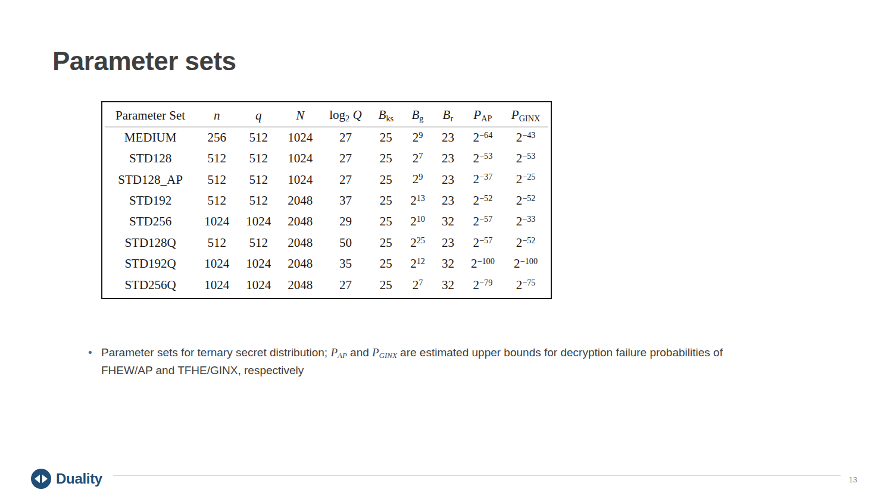Parameter sets
| Parameter Set | n | q | N | log 2 Q | B ks | B g | B r | P AP | P GINX |
| --- | --- | --- | --- | --- | --- | --- | --- | --- | --- |
| MEDIUM | 256 | 512 | 1024 | 27 | 25 | 2 9 | 23 | 2 −64 | 2 −43 |
| STD128 | 512 | 512 | 1024 | 27 | 25 | 2 7 | 23 | 2 −53 | 2 −53 |
| STD128_AP | 512 | 512 | 1024 | 27 | 25 | 2 9 | 23 | 2 −37 | 2 −25 |
| STD192 | 512 | 512 | 2048 | 37 | 25 | 2 13 | 23 | 2 −52 | 2 −52 |
| STD256 | 1024 | 1024 | 2048 | 29 | 25 | 2 10 | 32 | 2 −57 | 2 −33 |
| STD128Q | 512 | 512 | 2048 | 50 | 25 | 2 25 | 23 | 2 −57 | 2 −52 |
| STD192Q | 1024 | 1024 | 2048 | 35 | 25 | 2 12 | 32 | 2 −100 | 2 −100 |
| STD256Q | 1024 | 1024 | 2048 | 27 | 25 | 2 7 | 32 | 2 −79 | 2 −75 |
• Parameter sets for ternary secret distribution; PAP and PGINX are estimated upper bounds for decryption failure probabilities of FHEW/AP and TFHE/GINX, respectively
13
Duality